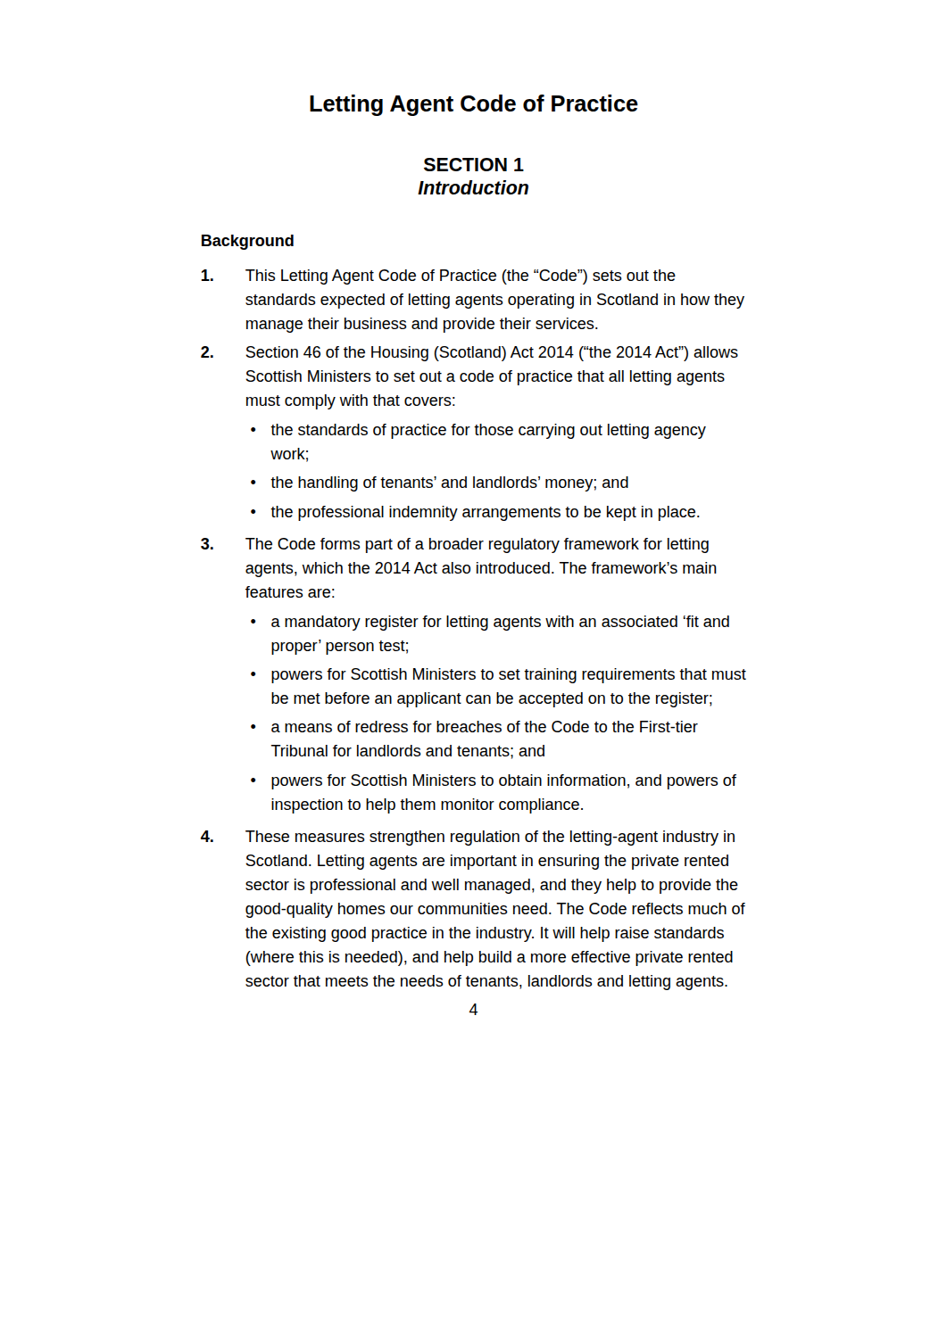Letting Agent Code of Practice
SECTION 1 Introduction
Background
1.
This Letting Agent Code of Practice (the “Code”) sets out the standards expected of letting agents operating in Scotland in how they manage their business and provide their services.
2.
Section 46 of the Housing (Scotland) Act 2014 (“the 2014 Act”) allows Scottish Ministers to set out a code of practice that all letting agents must comply with that covers:
the standards of practice for those carrying out letting agency work;
the handling of tenants’ and landlords’ money; and
the professional indemnity arrangements to be kept in place.
3.
The Code forms part of a broader regulatory framework for letting agents, which the 2014 Act also introduced. The framework’s main features are:
a mandatory register for letting agents with an associated ‘fit and proper’ person test;
powers for Scottish Ministers to set training requirements that must be met before an applicant can be accepted on to the register;
a means of redress for breaches of the Code to the First-tier Tribunal for landlords and tenants; and
powers for Scottish Ministers to obtain information, and powers of inspection to help them monitor compliance.
4.
These measures strengthen regulation of the letting-agent industry in Scotland. Letting agents are important in ensuring the private rented sector is professional and well managed, and they help to provide the good-quality homes our communities need. The Code reflects much of the existing good practice in the industry. It will help raise standards (where this is needed), and help build a more effective private rented sector that meets the needs of tenants, landlords and letting agents.
4